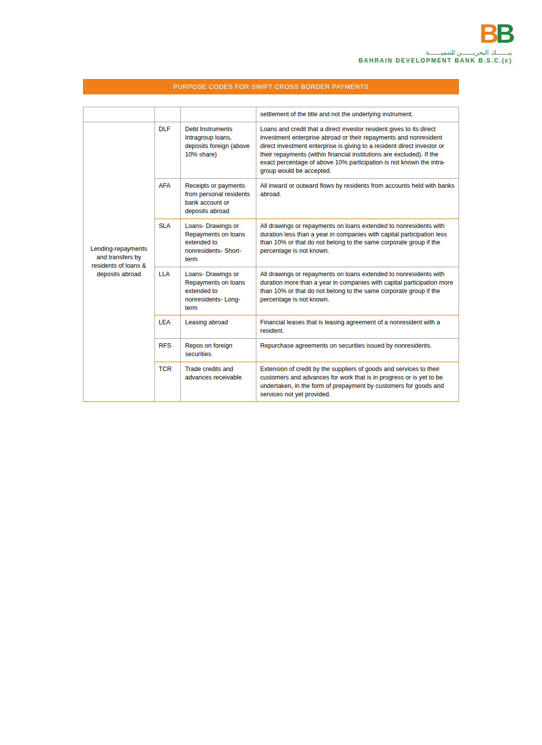BB
بنــــــك البحريــــــن للتنميــــــة
BAHRAIN DEVELOPMENT BANK B.S.C.(c)
PURPOSE CODES FOR SWIFT CROSS BORDER PAYMENTS
| | | | settlement of the title and not the underlying instrument. |
| Lending-repayments and transfers by residents of loans & deposits abroad | DLF | Debt Instruments Intragroup loans, deposits foreign (above 10% share) | Loans and credit that a direct investor resident gives to its direct investment enterprise abroad or their repayments and nonresident direct investment enterprise is giving to a resident direct investor or their repayments (within financial institutions are excluded). If the exact percentage of above 10% participation is not known the intra-group would be accepted. |
| AFA | Receipts or payments from personal residents bank account or deposits abroad | All inward or outward flows by residents from accounts held with banks abroad. |
| SLA | Loans- Drawings or Repayments on loans extended to nonresidents- Short-term | All drawings or repayments on loans extended to nonresidents with duration less than a year in companies with capital participation less than 10% or that do not belong to the same corporate group if the percentage is not known. |
| LLA | Loans- Drawings or Repayments on loans extended to nonresidents- Long-term | All drawings or repayments on loans extended to nonresidents with duration more than a year in companies with capital participation more than 10% or that do not belong to the same corporate group if the percentage is not known. |
| LEA | Leasing abroad | Financial leases that is leasing agreement of a nonresident with a resident. |
| RFS | Repos on foreign securities | Repurchase agreements on securities issued by nonresidents. |
| TCR | Trade credits and advances receivable | Extension of credit by the suppliers of goods and services to their customers and advances for work that is in progress or is yet to be undertaken, in the form of prepayment by customers for goods and services not yet provided. |